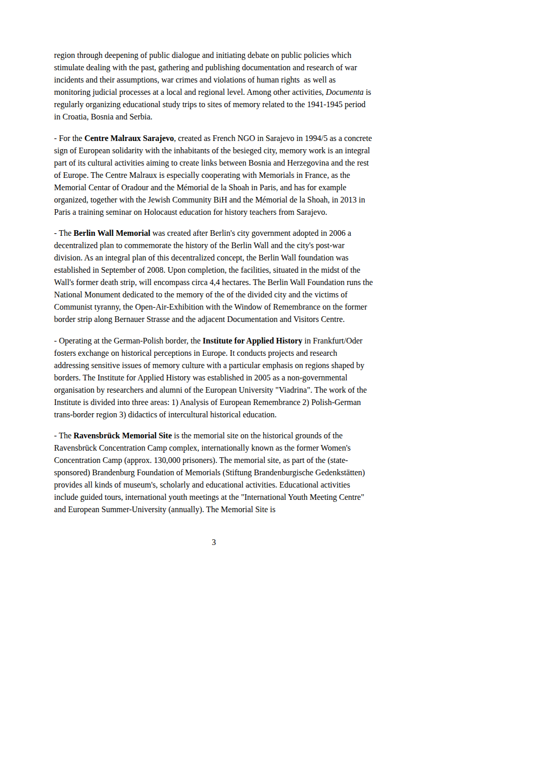region through deepening of public dialogue and initiating debate on public policies which stimulate dealing with the past, gathering and publishing documentation and research of war incidents and their assumptions, war crimes and violations of human rights as well as monitoring judicial processes at a local and regional level. Among other activities, Documenta is regularly organizing educational study trips to sites of memory related to the 1941-1945 period in Croatia, Bosnia and Serbia.
- For the Centre Malraux Sarajevo, created as French NGO in Sarajevo in 1994/5 as a concrete sign of European solidarity with the inhabitants of the besieged city, memory work is an integral part of its cultural activities aiming to create links between Bosnia and Herzegovina and the rest of Europe. The Centre Malraux is especially cooperating with Memorials in France, as the Memorial Centar of Oradour and the Mémorial de la Shoah in Paris, and has for example organized, together with the Jewish Community BiH and the Mémorial de la Shoah, in 2013 in Paris a training seminar on Holocaust education for history teachers from Sarajevo.
- The Berlin Wall Memorial was created after Berlin's city government adopted in 2006 a decentralized plan to commemorate the history of the Berlin Wall and the city's post-war division. As an integral plan of this decentralized concept, the Berlin Wall foundation was established in September of 2008. Upon completion, the facilities, situated in the midst of the Wall's former death strip, will encompass circa 4,4 hectares. The Berlin Wall Foundation runs the National Monument dedicated to the memory of the of the divided city and the victims of Communist tyranny, the Open-Air-Exhibition with the Window of Remembrance on the former border strip along Bernauer Strasse and the adjacent Documentation and Visitors Centre.
- Operating at the German-Polish border, the Institute for Applied History in Frankfurt/Oder fosters exchange on historical perceptions in Europe. It conducts projects and research addressing sensitive issues of memory culture with a particular emphasis on regions shaped by borders. The Institute for Applied History was established in 2005 as a non-governmental organisation by researchers and alumni of the European University "Viadrina". The work of the Institute is divided into three areas: 1) Analysis of European Remembrance 2) Polish-German trans-border region 3) didactics of intercultural historical education.
- The Ravensbrück Memorial Site is the memorial site on the historical grounds of the Ravensbrück Concentration Camp complex, internationally known as the former Women's Concentration Camp (approx. 130,000 prisoners). The memorial site, as part of the (state-sponsored) Brandenburg Foundation of Memorials (Stiftung Brandenburgische Gedenkstätten) provides all kinds of museum's, scholarly and educational activities. Educational activities include guided tours, international youth meetings at the "International Youth Meeting Centre" and European Summer-University (annually). The Memorial Site is
3